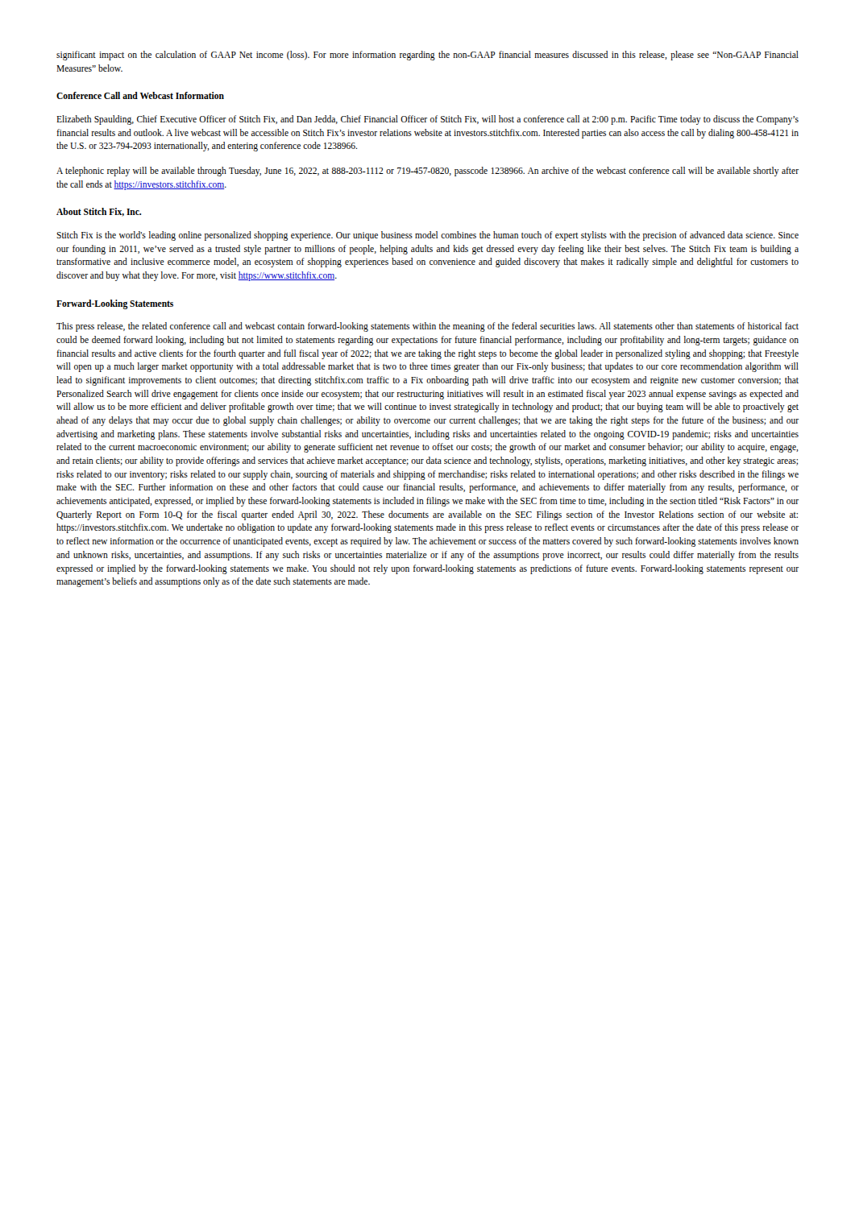significant impact on the calculation of GAAP Net income (loss). For more information regarding the non-GAAP financial measures discussed in this release, please see “Non-GAAP Financial Measures” below.
Conference Call and Webcast Information
Elizabeth Spaulding, Chief Executive Officer of Stitch Fix, and Dan Jedda, Chief Financial Officer of Stitch Fix, will host a conference call at 2:00 p.m. Pacific Time today to discuss the Company’s financial results and outlook. A live webcast will be accessible on Stitch Fix’s investor relations website at investors.stitchfix.com. Interested parties can also access the call by dialing 800-458-4121 in the U.S. or 323-794-2093 internationally, and entering conference code 1238966.
A telephonic replay will be available through Tuesday, June 16, 2022, at 888-203-1112 or 719-457-0820, passcode 1238966. An archive of the webcast conference call will be available shortly after the call ends at https://investors.stitchfix.com.
About Stitch Fix, Inc.
Stitch Fix is the world's leading online personalized shopping experience. Our unique business model combines the human touch of expert stylists with the precision of advanced data science. Since our founding in 2011, we’ve served as a trusted style partner to millions of people, helping adults and kids get dressed every day feeling like their best selves. The Stitch Fix team is building a transformative and inclusive ecommerce model, an ecosystem of shopping experiences based on convenience and guided discovery that makes it radically simple and delightful for customers to discover and buy what they love. For more, visit https://www.stitchfix.com.
Forward-Looking Statements
This press release, the related conference call and webcast contain forward-looking statements within the meaning of the federal securities laws. All statements other than statements of historical fact could be deemed forward looking, including but not limited to statements regarding our expectations for future financial performance, including our profitability and long-term targets; guidance on financial results and active clients for the fourth quarter and full fiscal year of 2022; that we are taking the right steps to become the global leader in personalized styling and shopping; that Freestyle will open up a much larger market opportunity with a total addressable market that is two to three times greater than our Fix-only business; that updates to our core recommendation algorithm will lead to significant improvements to client outcomes; that directing stitchfix.com traffic to a Fix onboarding path will drive traffic into our ecosystem and reignite new customer conversion; that Personalized Search will drive engagement for clients once inside our ecosystem; that our restructuring initiatives will result in an estimated fiscal year 2023 annual expense savings as expected and will allow us to be more efficient and deliver profitable growth over time; that we will continue to invest strategically in technology and product; that our buying team will be able to proactively get ahead of any delays that may occur due to global supply chain challenges; or ability to overcome our current challenges; that we are taking the right steps for the future of the business; and our advertising and marketing plans. These statements involve substantial risks and uncertainties, including risks and uncertainties related to the ongoing COVID-19 pandemic; risks and uncertainties related to the current macroeconomic environment; our ability to generate sufficient net revenue to offset our costs; the growth of our market and consumer behavior; our ability to acquire, engage, and retain clients; our ability to provide offerings and services that achieve market acceptance; our data science and technology, stylists, operations, marketing initiatives, and other key strategic areas; risks related to our inventory; risks related to our supply chain, sourcing of materials and shipping of merchandise; risks related to international operations; and other risks described in the filings we make with the SEC. Further information on these and other factors that could cause our financial results, performance, and achievements to differ materially from any results, performance, or achievements anticipated, expressed, or implied by these forward-looking statements is included in filings we make with the SEC from time to time, including in the section titled “Risk Factors” in our Quarterly Report on Form 10-Q for the fiscal quarter ended April 30, 2022. These documents are available on the SEC Filings section of the Investor Relations section of our website at: https://investors.stitchfix.com. We undertake no obligation to update any forward-looking statements made in this press release to reflect events or circumstances after the date of this press release or to reflect new information or the occurrence of unanticipated events, except as required by law. The achievement or success of the matters covered by such forward-looking statements involves known and unknown risks, uncertainties, and assumptions. If any such risks or uncertainties materialize or if any of the assumptions prove incorrect, our results could differ materially from the results expressed or implied by the forward-looking statements we make. You should not rely upon forward-looking statements as predictions of future events. Forward-looking statements represent our management’s beliefs and assumptions only as of the date such statements are made.